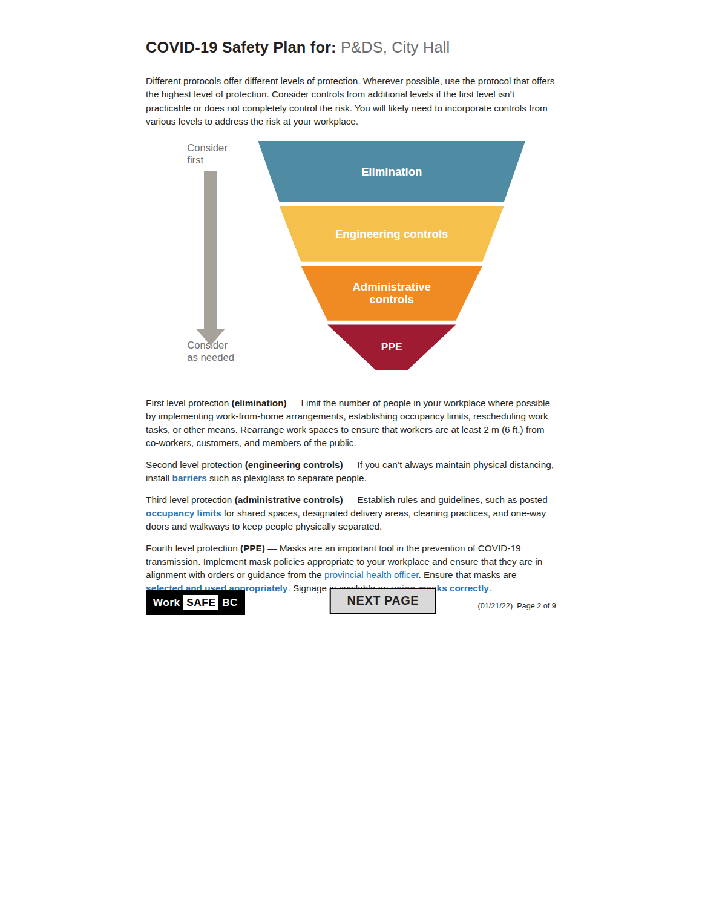COVID-19 Safety Plan for: P&DS, City Hall
Different protocols offer different levels of protection. Wherever possible, use the protocol that offers the highest level of protection. Consider controls from additional levels if the first level isn’t practicable or does not completely control the risk. You will likely need to incorporate controls from various levels to address the risk at your workplace.
Consider
first
Consider
as needed
Elimination
Engineering controls
Administrative
controls
PPE
First level protection (elimination) — Limit the number of people in your workplace where possible by implementing work-from-home arrangements, establishing occupancy limits, rescheduling work tasks, or other means. Rearrange work spaces to ensure that workers are at least 2 m (6 ft.) from co-workers, customers, and members of the public.
Second level protection (engineering controls) — If you can’t always maintain physical distancing, install barriers such as plexiglass to separate people.
Third level protection (administrative controls) — Establish rules and guidelines, such as posted occupancy limits for shared spaces, designated delivery areas, cleaning practices, and one-way doors and walkways to keep people physically separated.
Fourth level protection (PPE) — Masks are an important tool in the prevention of COVID-19 transmission. Implement mask policies appropriate to your workplace and ensure that they are in alignment with orders or guidance from the provincial health officer. Ensure that masks are selected and used appropriately. Signage is available on using masks correctly.
Work SAFE BC
NEXT PAGE
(01/21/22) Page 2 of 9